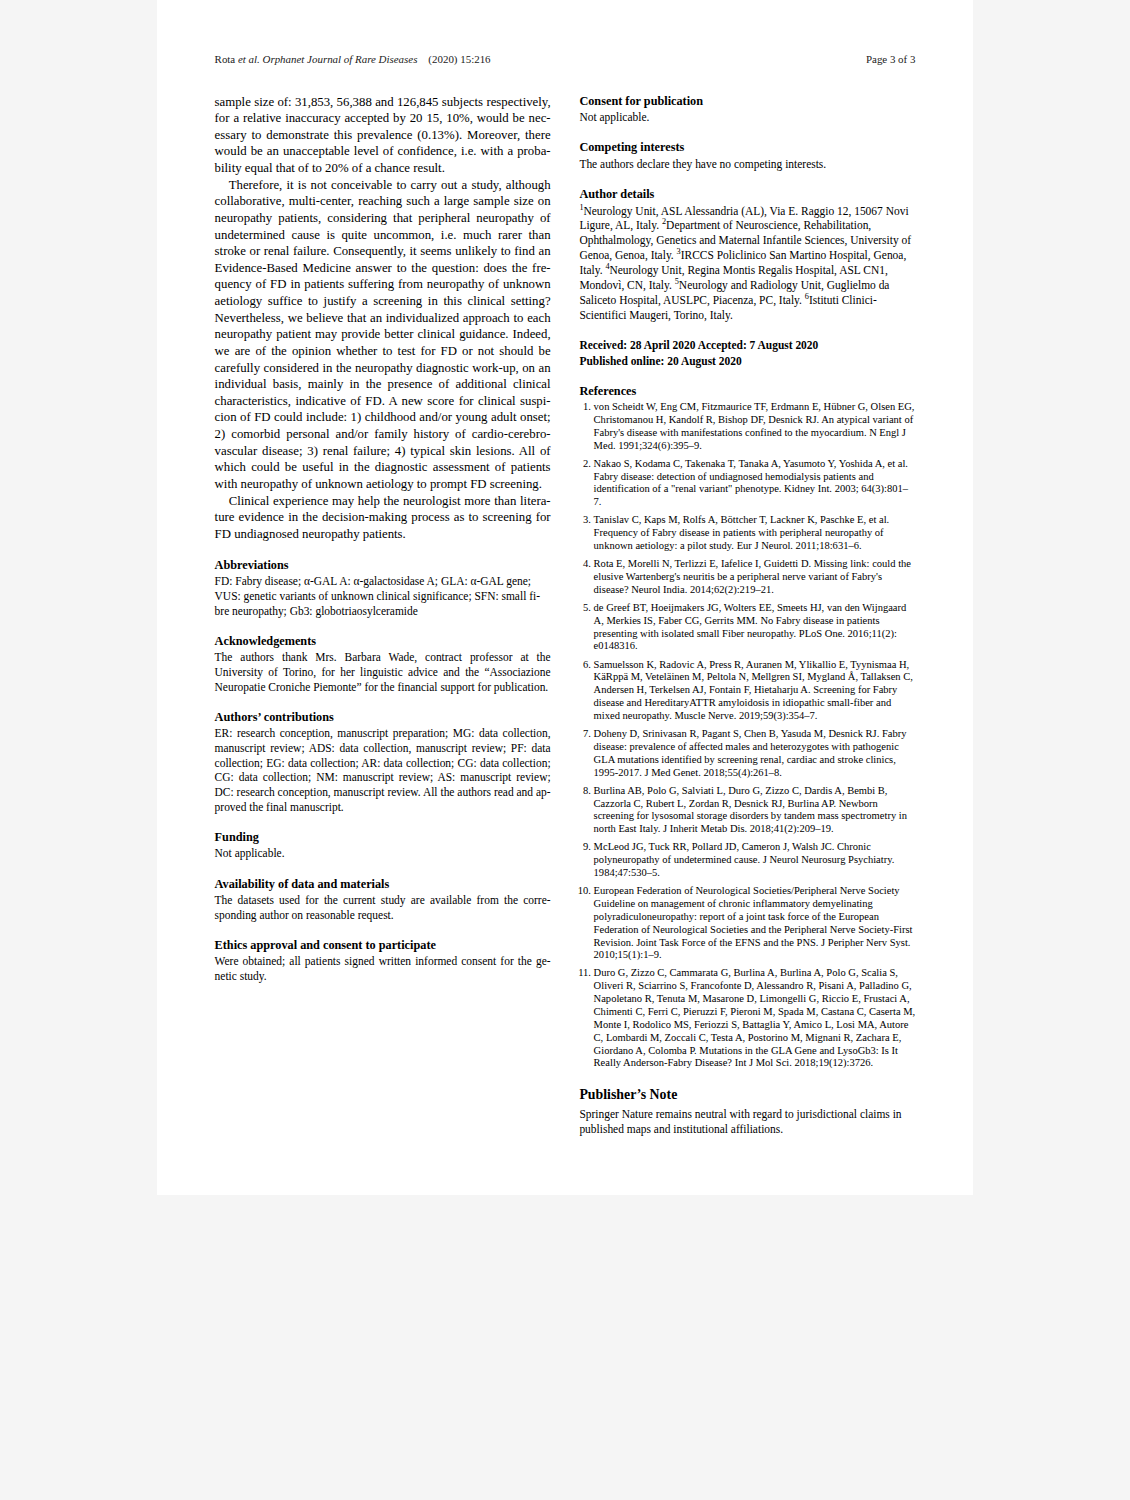Rota et al. Orphanet Journal of Rare Diseases (2020) 15:216
Page 3 of 3
sample size of: 31,853, 56,388 and 126,845 subjects respectively, for a relative inaccuracy accepted by 20 15, 10%, would be necessary to demonstrate this prevalence (0.13%). Moreover, there would be an unacceptable level of confidence, i.e. with a probability equal that of to 20% of a chance result.
Therefore, it is not conceivable to carry out a study, although collaborative, multi-center, reaching such a large sample size on neuropathy patients, considering that peripheral neuropathy of undetermined cause is quite uncommon, i.e. much rarer than stroke or renal failure. Consequently, it seems unlikely to find an Evidence-Based Medicine answer to the question: does the frequency of FD in patients suffering from neuropathy of unknown aetiology suffice to justify a screening in this clinical setting? Nevertheless, we believe that an individualized approach to each neuropathy patient may provide better clinical guidance. Indeed, we are of the opinion whether to test for FD or not should be carefully considered in the neuropathy diagnostic work-up, on an individual basis, mainly in the presence of additional clinical characteristics, indicative of FD. A new score for clinical suspicion of FD could include: 1) childhood and/or young adult onset; 2) comorbid personal and/or family history of cardio-cerebro-vascular disease; 3) renal failure; 4) typical skin lesions. All of which could be useful in the diagnostic assessment of patients with neuropathy of unknown aetiology to prompt FD screening.
Clinical experience may help the neurologist more than literature evidence in the decision-making process as to screening for FD undiagnosed neuropathy patients.
Abbreviations
FD: Fabry disease; α-GAL A: α-galactosidase A; GLA: α-GAL gene; VUS: genetic variants of unknown clinical significance; SFN: small fibre neuropathy; Gb3: globotriaosylceramide
Acknowledgements
The authors thank Mrs. Barbara Wade, contract professor at the University of Torino, for her linguistic advice and the “Associazione Neuropatie Croniche Piemonte” for the financial support for publication.
Authors’ contributions
ER: research conception, manuscript preparation; MG: data collection, manuscript review; ADS: data collection, manuscript review; PF: data collection; EG: data collection; AR: data collection; CG: data collection; CG: data collection; NM: manuscript review; AS: manuscript review; DC: research conception, manuscript review. All the authors read and approved the final manuscript.
Funding
Not applicable.
Availability of data and materials
The datasets used for the current study are available from the corresponding author on reasonable request.
Ethics approval and consent to participate
Were obtained; all patients signed written informed consent for the genetic study.
Consent for publication
Not applicable.
Competing interests
The authors declare they have no competing interests.
Author details
1Neurology Unit, ASL Alessandria (AL), Via E. Raggio 12, 15067 Novi Ligure, AL, Italy. 2Department of Neuroscience, Rehabilitation, Ophthalmology, Genetics and Maternal Infantile Sciences, University of Genoa, Genoa, Italy. 3IRCCS Policlinico San Martino Hospital, Genoa, Italy. 4Neurology Unit, Regina Montis Regalis Hospital, ASL CN1, Mondovì, CN, Italy. 5Neurology and Radiology Unit, Guglielmo da Saliceto Hospital, AUSLPC, Piacenza, PC, Italy. 6Istituti Clinici-Scientifici Maugeri, Torino, Italy.
Received: 28 April 2020 Accepted: 7 August 2020
Published online: 20 August 2020
References
von Scheidt W, Eng CM, Fitzmaurice TF, Erdmann E, Hübner G, Olsen EG, Christomanou H, Kandolf R, Bishop DF, Desnick RJ. An atypical variant of Fabry's disease with manifestations confined to the myocardium. N Engl J Med. 1991;324(6):395–9.
Nakao S, Kodama C, Takenaka T, Tanaka A, Yasumoto Y, Yoshida A, et al. Fabry disease: detection of undiagnosed hemodialysis patients and identification of a "renal variant" phenotype. Kidney Int. 2003; 64(3):801–7.
Tanislav C, Kaps M, Rolfs A, Böttcher T, Lackner K, Paschke E, et al. Frequency of Fabry disease in patients with peripheral neuropathy of unknown aetiology: a pilot study. Eur J Neurol. 2011;18:631–6.
Rota E, Morelli N, Terlizzi E, Iafelice I, Guidetti D. Missing link: could the elusive Wartenberg's neuritis be a peripheral nerve variant of Fabry's disease? Neurol India. 2014;62(2):219–21.
de Greef BT, Hoeijmakers JG, Wolters EE, Smeets HJ, van den Wijngaard A, Merkies IS, Faber CG, Gerrits MM. No Fabry disease in patients presenting with isolated small Fiber neuropathy. PLoS One. 2016;11(2): e0148316.
Samuelsson K, Radovic A, Press R, Auranen M, Ylikallio E, Tyynismaa H, KäRppä M, Veteläinen M, Peltola N, Mellgren SI, Mygland Å, Tallaksen C, Andersen H, Terkelsen AJ, Fontain F, Hietaharju A. Screening for Fabry disease and HereditaryATTR amyloidosis in idiopathic small-fiber and mixed neuropathy. Muscle Nerve. 2019;59(3):354–7.
Doheny D, Srinivasan R, Pagant S, Chen B, Yasuda M, Desnick RJ. Fabry disease: prevalence of affected males and heterozygotes with pathogenic GLA mutations identified by screening renal, cardiac and stroke clinics, 1995-2017. J Med Genet. 2018;55(4):261–8.
Burlina AB, Polo G, Salviati L, Duro G, Zizzo C, Dardis A, Bembi B, Cazzorla C, Rubert L, Zordan R, Desnick RJ, Burlina AP. Newborn screening for lysosomal storage disorders by tandem mass spectrometry in north East Italy. J Inherit Metab Dis. 2018;41(2):209–19.
McLeod JG, Tuck RR, Pollard JD, Cameron J, Walsh JC. Chronic polyneuropathy of undetermined cause. J Neurol Neurosurg Psychiatry. 1984;47:530–5.
European Federation of Neurological Societies/Peripheral Nerve Society Guideline on management of chronic inflammatory demyelinating polyradiculoneuropathy: report of a joint task force of the European Federation of Neurological Societies and the Peripheral Nerve Society-First Revision. Joint Task Force of the EFNS and the PNS. J Peripher Nerv Syst. 2010;15(1):1–9.
Duro G, Zizzo C, Cammarata G, Burlina A, Burlina A, Polo G, Scalia S, Oliveri R, Sciarrino S, Francofonte D, Alessandro R, Pisani A, Palladino G, Napoletano R, Tenuta M, Masarone D, Limongelli G, Riccio E, Frustaci A, Chimenti C, Ferri C, Pieruzzi F, Pieroni M, Spada M, Castana C, Caserta M, Monte I, Rodolico MS, Feriozzi S, Battaglia Y, Amico L, Losi MA, Autore C, Lombardi M, Zoccali C, Testa A, Postorino M, Mignani R, Zachara E, Giordano A, Colomba P. Mutations in the GLA Gene and LysoGb3: Is It Really Anderson-Fabry Disease? Int J Mol Sci. 2018;19(12):3726.
Publisher’s Note
Springer Nature remains neutral with regard to jurisdictional claims in published maps and institutional affiliations.